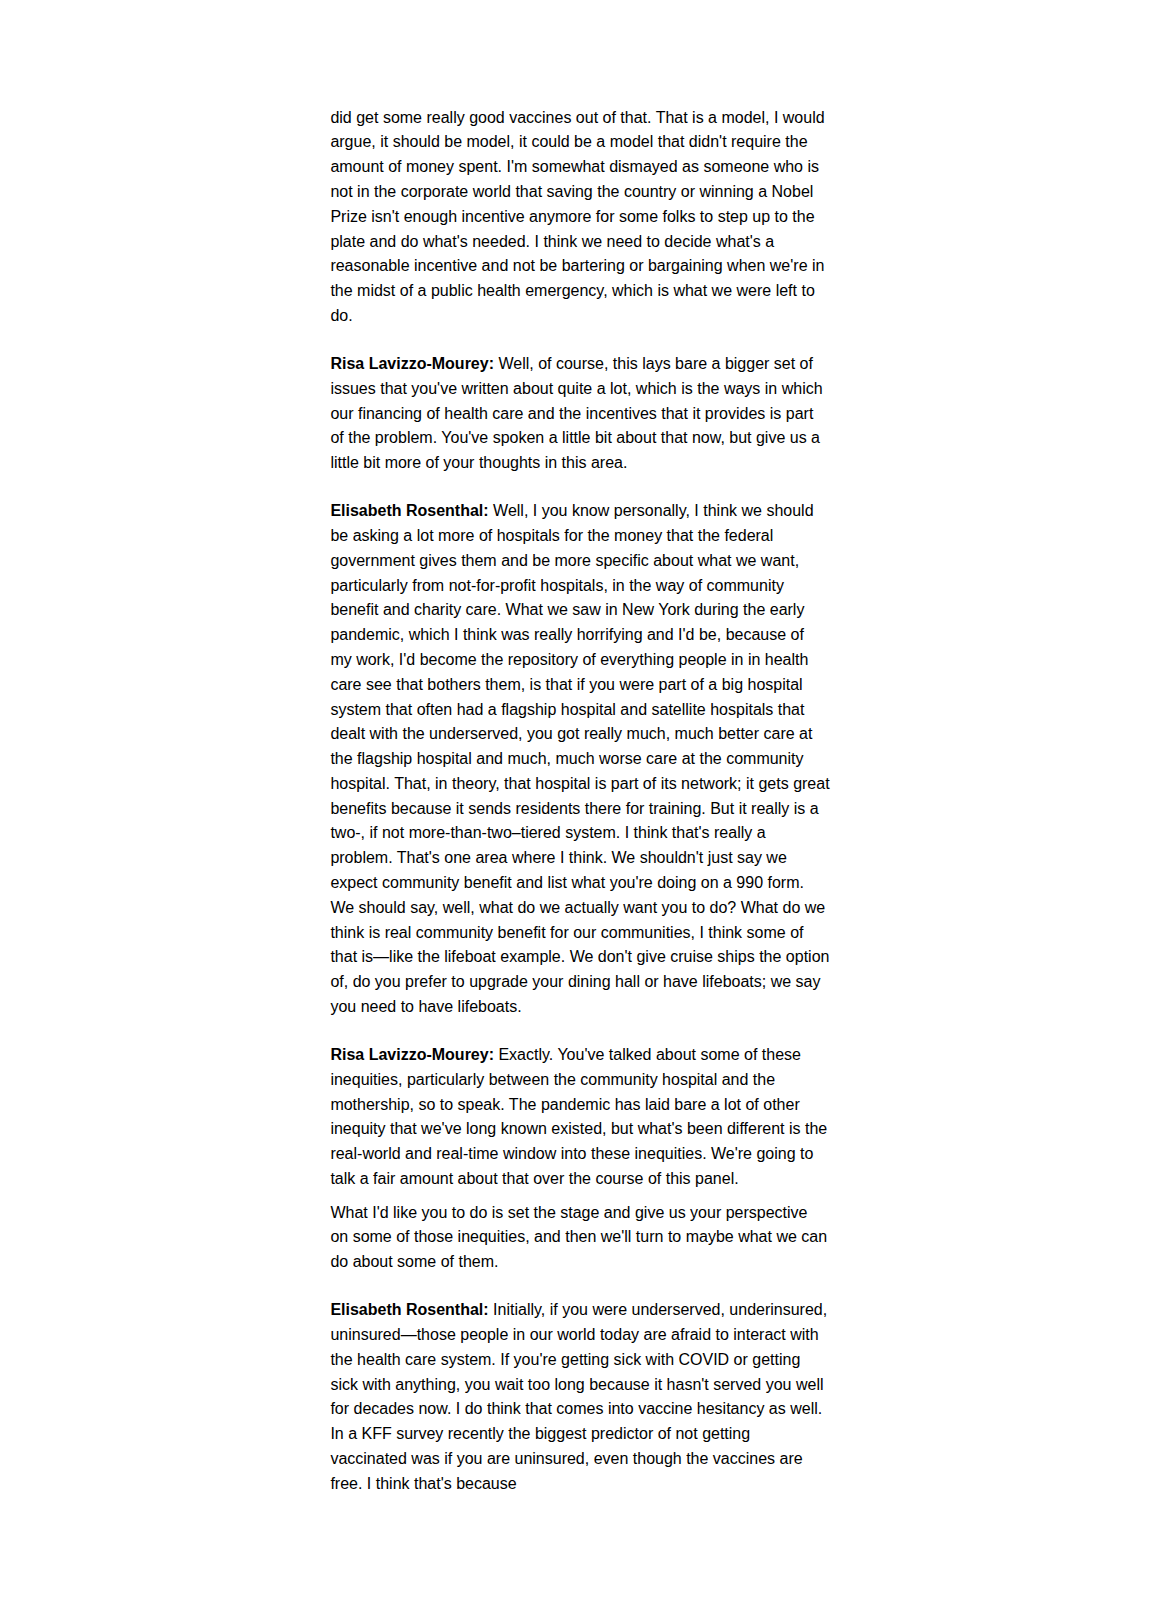did get some really good vaccines out of that. That is a model, I would argue, it should be model, it could be a model that didn't require the amount of money spent. I'm somewhat dismayed as someone who is not in the corporate world that saving the country or winning a Nobel Prize isn't enough incentive anymore for some folks to step up to the plate and do what's needed. I think we need to decide what's a reasonable incentive and not be bartering or bargaining when we're in the midst of a public health emergency, which is what we were left to do.
Risa Lavizzo-Mourey: Well, of course, this lays bare a bigger set of issues that you've written about quite a lot, which is the ways in which our financing of health care and the incentives that it provides is part of the problem. You've spoken a little bit about that now, but give us a little bit more of your thoughts in this area.
Elisabeth Rosenthal: Well, I you know personally, I think we should be asking a lot more of hospitals for the money that the federal government gives them and be more specific about what we want, particularly from not-for-profit hospitals, in the way of community benefit and charity care. What we saw in New York during the early pandemic, which I think was really horrifying and I'd be, because of my work, I'd become the repository of everything people in in health care see that bothers them, is that if you were part of a big hospital system that often had a flagship hospital and satellite hospitals that dealt with the underserved, you got really much, much better care at the flagship hospital and much, much worse care at the community hospital. That, in theory, that hospital is part of its network; it gets great benefits because it sends residents there for training. But it really is a two-, if not more-than-two–tiered system. I think that's really a problem. That's one area where I think. We shouldn't just say we expect community benefit and list what you're doing on a 990 form. We should say, well, what do we actually want you to do? What do we think is real community benefit for our communities, I think some of that is—like the lifeboat example. We don't give cruise ships the option of, do you prefer to upgrade your dining hall or have lifeboats; we say you need to have lifeboats.
Risa Lavizzo-Mourey: Exactly. You've talked about some of these inequities, particularly between the community hospital and the mothership, so to speak. The pandemic has laid bare a lot of other inequity that we've long known existed, but what's been different is the real-world and real-time window into these inequities. We're going to talk a fair amount about that over the course of this panel.
What I'd like you to do is set the stage and give us your perspective on some of those inequities, and then we'll turn to maybe what we can do about some of them.
Elisabeth Rosenthal: Initially, if you were underserved, underinsured, uninsured—those people in our world today are afraid to interact with the health care system. If you're getting sick with COVID or getting sick with anything, you wait too long because it hasn't served you well for decades now. I do think that comes into vaccine hesitancy as well. In a KFF survey recently the biggest predictor of not getting vaccinated was if you are uninsured, even though the vaccines are free. I think that's because